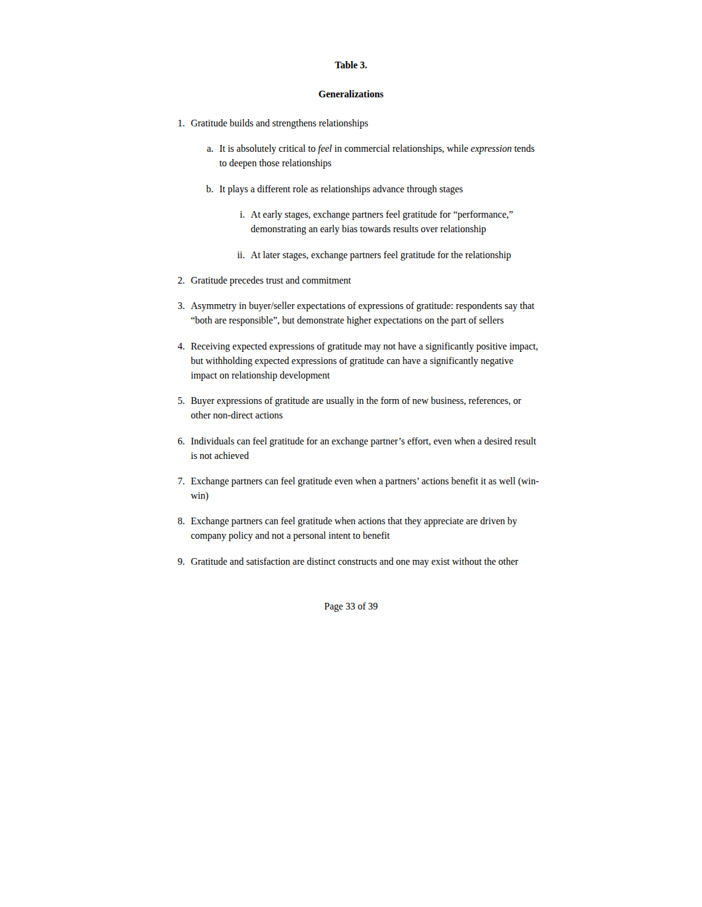Table 3.Generalizations
Gratitude builds and strengthens relationships
It is absolutely critical to feel in commercial relationships, while expression tends to deepen those relationships
It plays a different role as relationships advance through stages
At early stages, exchange partners feel gratitude for “performance,” demonstrating an early bias towards results over relationship
At later stages, exchange partners feel gratitude for the relationship
Gratitude precedes trust and commitment
Asymmetry in buyer/seller expectations of expressions of gratitude: respondents say that “both are responsible”, but demonstrate higher expectations on the part of sellers
Receiving expected expressions of gratitude may not have a significantly positive impact, but withholding expected expressions of gratitude can have a significantly negative impact on relationship development
Buyer expressions of gratitude are usually in the form of new business, references, or other non-direct actions
Individuals can feel gratitude for an exchange partner’s effort, even when a desired result is not achieved
Exchange partners can feel gratitude even when a partners’ actions benefit it as well (win-win)
Exchange partners can feel gratitude when actions that they appreciate are driven by company policy and not a personal intent to benefit
Gratitude and satisfaction are distinct constructs and one may exist without the other
Page 33 of 39